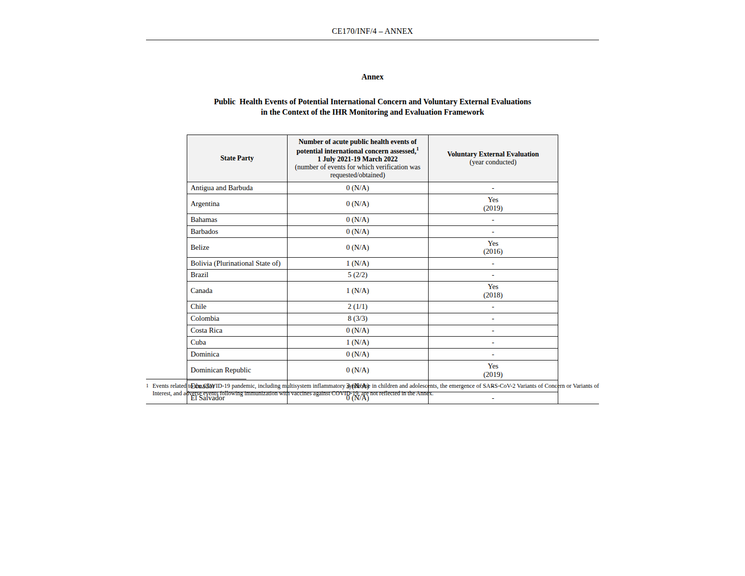CE170/INF/4 – ANNEX
Annex
Public Health Events of Potential International Concern and Voluntary External Evaluations
in the Context of the IHR Monitoring and Evaluation Framework
| State Party | Number of acute public health events of potential international concern assessed, 1 1 July 2021-19 March 2022 (number of events for which verification was requested/obtained) | Voluntary External Evaluation (year conducted) |
| --- | --- | --- |
| Antigua and Barbuda | 0 (N/A) | - |
| Argentina | 0 (N/A) | Yes (2019) |
| Bahamas | 0 (N/A) | - |
| Barbados | 0 (N/A) | - |
| Belize | 0 (N/A) | Yes (2016) |
| Bolivia (Plurinational State of) | 1 (N/A) | - |
| Brazil | 5 (2/2) | - |
| Canada | 1 (N/A) | Yes (2018) |
| Chile | 2 (1/1) | - |
| Colombia | 8 (3/3) | - |
| Costa Rica | 0 (N/A) | - |
| Cuba | 1 (N/A) | - |
| Dominica | 0 (N/A) | - |
| Dominican Republic | 0 (N/A) | Yes (2019) |
| Ecuador | 3 (N/A) | - |
| El Salvador | 0 (N/A) | - |
1
Events related to the COVID-19 pandemic, including multisystem inflammatory syndrome in children and adolescents, the emergence of SARS-CoV-2 Variants of Concern or Variants of Interest, and adverse events following immunization with vaccines against COVID-19, are not reflected in the Annex.